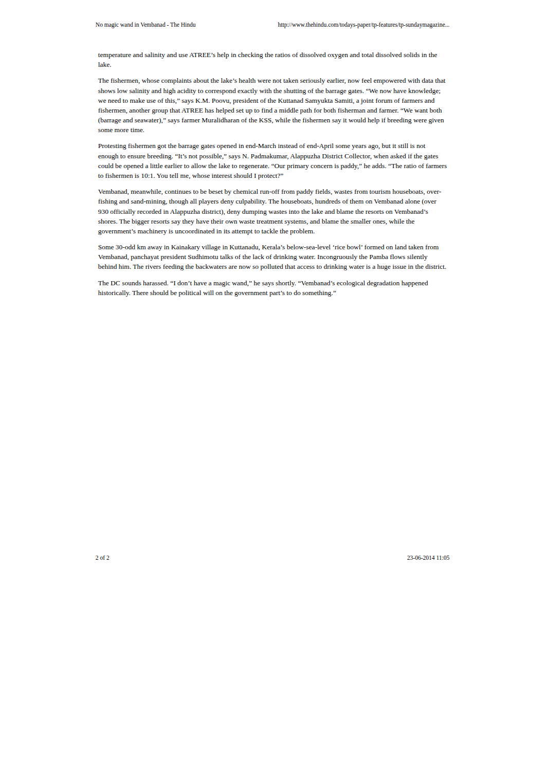No magic wand in Vembanad - The Hindu
http://www.thehindu.com/todays-paper/tp-features/tp-sundaymagazine...
temperature and salinity and use ATREE’s help in checking the ratios of dissolved oxygen and total dissolved solids in the lake.
The fishermen, whose complaints about the lake’s health were not taken seriously earlier, now feel empowered with data that shows low salinity and high acidity to correspond exactly with the shutting of the barrage gates. “We now have knowledge; we need to make use of this,” says K.M. Poovu, president of the Kuttanad Samyukta Samiti, a joint forum of farmers and fishermen, another group that ATREE has helped set up to find a middle path for both fisherman and farmer. “We want both (barrage and seawater),” says farmer Muralidharan of the KSS, while the fishermen say it would help if breeding were given some more time.
Protesting fishermen got the barrage gates opened in end-March instead of end-April some years ago, but it still is not enough to ensure breeding. “It’s not possible,” says N. Padmakumar, Alappuzha District Collector, when asked if the gates could be opened a little earlier to allow the lake to regenerate. “Our primary concern is paddy,” he adds. “The ratio of farmers to fishermen is 10:1. You tell me, whose interest should I protect?”
Vembanad, meanwhile, continues to be beset by chemical run-off from paddy fields, wastes from tourism houseboats, over-fishing and sand-mining, though all players deny culpability. The houseboats, hundreds of them on Vembanad alone (over 930 officially recorded in Alappuzha district), deny dumping wastes into the lake and blame the resorts on Vembanad’s shores. The bigger resorts say they have their own waste treatment systems, and blame the smaller ones, while the government’s machinery is uncoordinated in its attempt to tackle the problem.
Some 30-odd km away in Kainakary village in Kuttanadu, Kerala’s below-sea-level ‘rice bowl’ formed on land taken from Vembanad, panchayat president Sudhimotu talks of the lack of drinking water. Incongruously the Pamba flows silently behind him. The rivers feeding the backwaters are now so polluted that access to drinking water is a huge issue in the district.
The DC sounds harassed. “I don’t have a magic wand,” he says shortly. “Vembanad’s ecological degradation happened historically. There should be political will on the government part’s to do something.”
2 of 2
23-06-2014 11:05